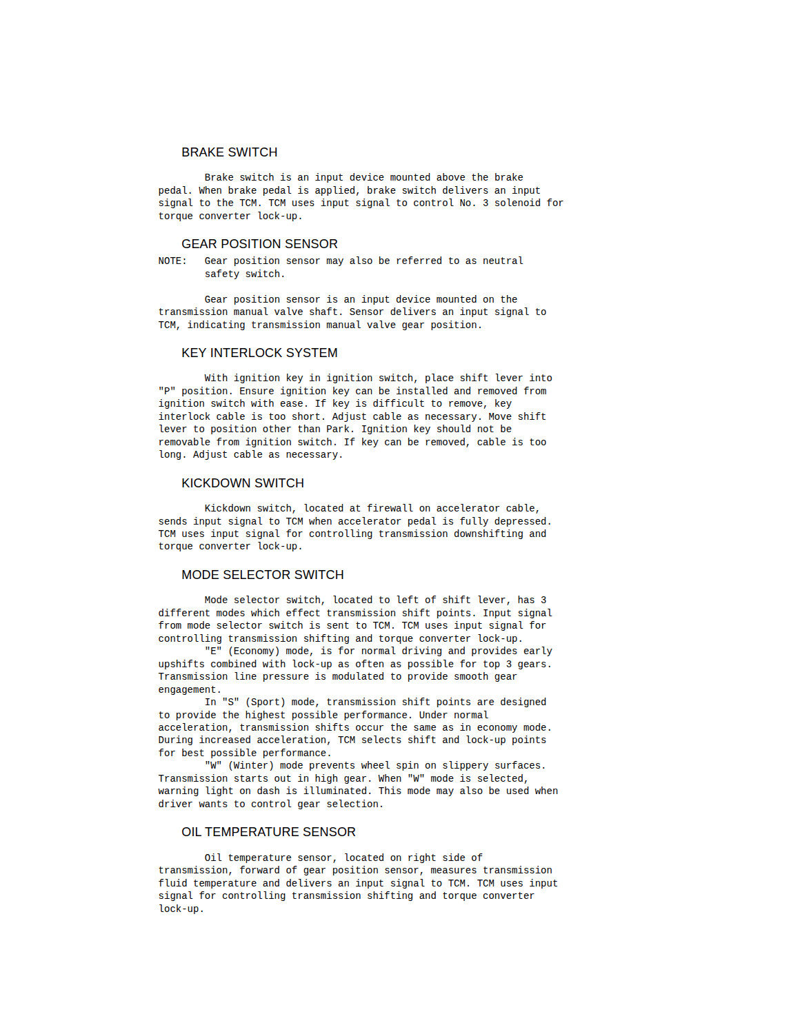BRAKE SWITCH
        Brake switch is an input device mounted above the brake
pedal. When brake pedal is applied, brake switch delivers an input
signal to the TCM. TCM uses input signal to control No. 3 solenoid for
torque converter lock-up.
GEAR POSITION SENSOR
NOTE:   Gear position sensor may also be referred to as neutral
        safety switch.

        Gear position sensor is an input device mounted on the
transmission manual valve shaft. Sensor delivers an input signal to
TCM, indicating transmission manual valve gear position.
KEY INTERLOCK SYSTEM
        With ignition key in ignition switch, place shift lever into
"P" position. Ensure ignition key can be installed and removed from
ignition switch with ease. If key is difficult to remove, key
interlock cable is too short. Adjust cable as necessary. Move shift
lever to position other than Park. Ignition key should not be
removable from ignition switch. If key can be removed, cable is too
long. Adjust cable as necessary.
KICKDOWN SWITCH
        Kickdown switch, located at firewall on accelerator cable,
sends input signal to TCM when accelerator pedal is fully depressed.
TCM uses input signal for controlling transmission downshifting and
torque converter lock-up.
MODE SELECTOR SWITCH
        Mode selector switch, located to left of shift lever, has 3
different modes which effect transmission shift points. Input signal
from mode selector switch is sent to TCM. TCM uses input signal for
controlling transmission shifting and torque converter lock-up.
        "E" (Economy) mode, is for normal driving and provides early
upshifts combined with lock-up as often as possible for top 3 gears.
Transmission line pressure is modulated to provide smooth gear
engagement.
        In "S" (Sport) mode, transmission shift points are designed
to provide the highest possible performance. Under normal
acceleration, transmission shifts occur the same as in economy mode.
During increased acceleration, TCM selects shift and lock-up points
for best possible performance.
        "W" (Winter) mode prevents wheel spin on slippery surfaces.
Transmission starts out in high gear. When "W" mode is selected,
warning light on dash is illuminated. This mode may also be used when
driver wants to control gear selection.
OIL TEMPERATURE SENSOR
        Oil temperature sensor, located on right side of
transmission, forward of gear position sensor, measures transmission
fluid temperature and delivers an input signal to TCM. TCM uses input
signal for controlling transmission shifting and torque converter
lock-up.